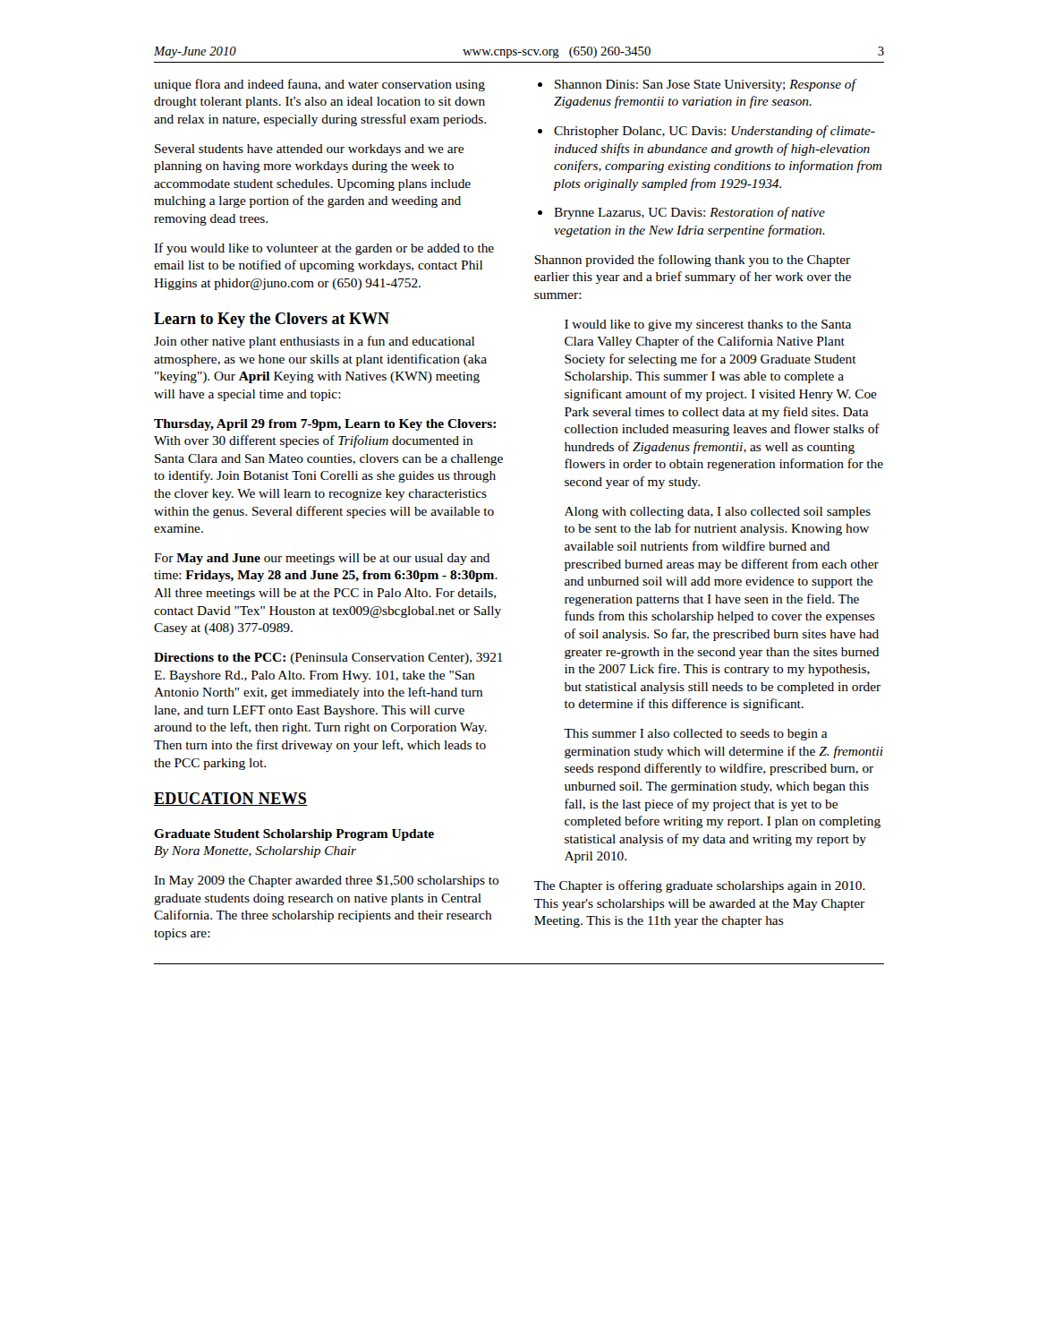May-June 2010 www.cnps-scv.org (650) 260-3450 3
unique flora and indeed fauna, and water conservation using drought tolerant plants. It's also an ideal location to sit down and relax in nature, especially during stressful exam periods.
Several students have attended our workdays and we are planning on having more workdays during the week to accommodate student schedules. Upcoming plans include mulching a large portion of the garden and weeding and removing dead trees.
If you would like to volunteer at the garden or be added to the email list to be notified of upcoming workdays, contact Phil Higgins at phidor@juno.com or (650) 941-4752.
Learn to Key the Clovers at KWN
Join other native plant enthusiasts in a fun and educational atmosphere, as we hone our skills at plant identification (aka "keying"). Our April Keying with Natives (KWN) meeting will have a special time and topic:
Thursday, April 29 from 7-9pm, Learn to Key the Clovers: With over 30 different species of Trifolium documented in Santa Clara and San Mateo counties, clovers can be a challenge to identify. Join Botanist Toni Corelli as she guides us through the clover key. We will learn to recognize key characteristics within the genus. Several different species will be available to examine.
For May and June our meetings will be at our usual day and time: Fridays, May 28 and June 25, from 6:30pm - 8:30pm. All three meetings will be at the PCC in Palo Alto. For details, contact David "Tex" Houston at tex009@sbcglobal.net or Sally Casey at (408) 377-0989.
Directions to the PCC: (Peninsula Conservation Center), 3921 E. Bayshore Rd., Palo Alto. From Hwy. 101, take the "San Antonio North" exit, get immediately into the left-hand turn lane, and turn LEFT onto East Bayshore. This will curve around to the left, then right. Turn right on Corporation Way. Then turn into the first driveway on your left, which leads to the PCC parking lot.
EDUCATION NEWS
Graduate Student Scholarship Program Update
By Nora Monette, Scholarship Chair
In May 2009 the Chapter awarded three $1,500 scholarships to graduate students doing research on native plants in Central California. The three scholarship recipients and their research topics are:
Shannon Dinis: San Jose State University; Response of Zigadenus fremontii to variation in fire season.
Christopher Dolanc, UC Davis: Understanding of climate-induced shifts in abundance and growth of high-elevation conifers, comparing existing conditions to information from plots originally sampled from 1929-1934.
Brynne Lazarus, UC Davis: Restoration of native vegetation in the New Idria serpentine formation.
Shannon provided the following thank you to the Chapter earlier this year and a brief summary of her work over the summer:
I would like to give my sincerest thanks to the Santa Clara Valley Chapter of the California Native Plant Society for selecting me for a 2009 Graduate Student Scholarship. This summer I was able to complete a significant amount of my project. I visited Henry W. Coe Park several times to collect data at my field sites. Data collection included measuring leaves and flower stalks of hundreds of Zigadenus fremontii, as well as counting flowers in order to obtain regeneration information for the second year of my study.
Along with collecting data, I also collected soil samples to be sent to the lab for nutrient analysis. Knowing how available soil nutrients from wildfire burned and prescribed burned areas may be different from each other and unburned soil will add more evidence to support the regeneration patterns that I have seen in the field. The funds from this scholarship helped to cover the expenses of soil analysis. So far, the prescribed burn sites have had greater re-growth in the second year than the sites burned in the 2007 Lick fire. This is contrary to my hypothesis, but statistical analysis still needs to be completed in order to determine if this difference is significant.
This summer I also collected to seeds to begin a germination study which will determine if the Z. fremontii seeds respond differently to wildfire, prescribed burn, or unburned soil. The germination study, which began this fall, is the last piece of my project that is yet to be completed before writing my report. I plan on completing statistical analysis of my data and writing my report by April 2010.
The Chapter is offering graduate scholarships again in 2010. This year's scholarships will be awarded at the May Chapter Meeting. This is the 11th year the chapter has